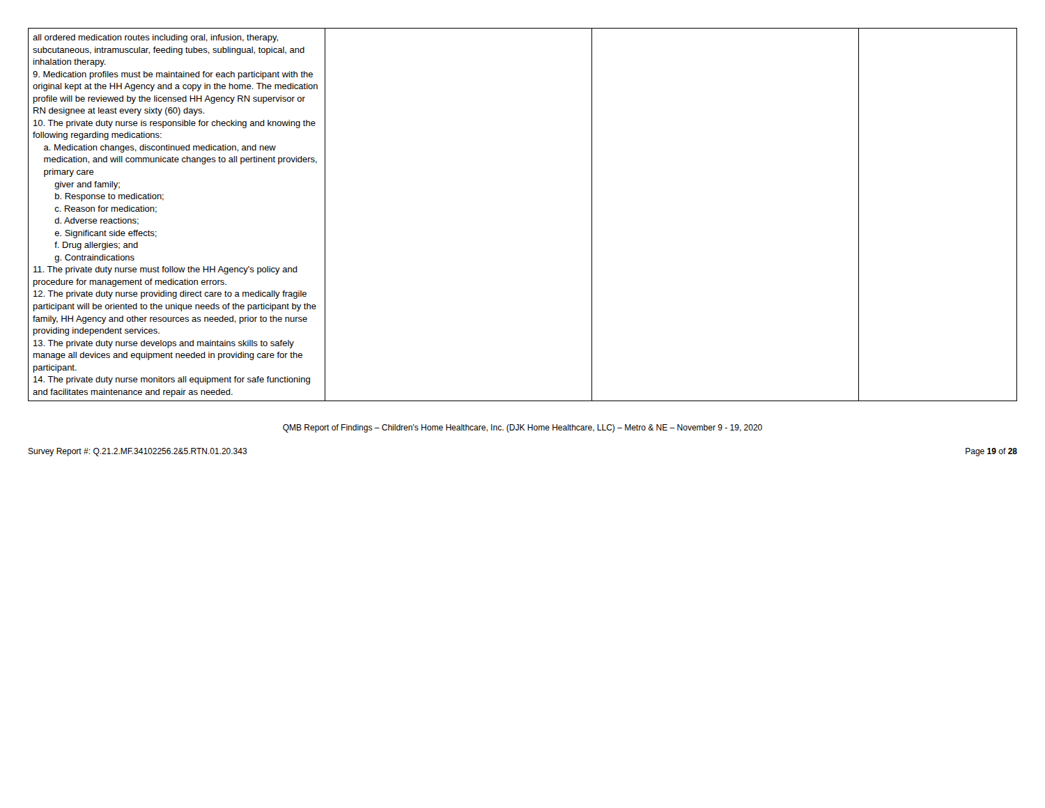| all ordered medication routes including oral, infusion, therapy, subcutaneous, intramuscular, feeding tubes, sublingual, topical, and inhalation therapy. 9. Medication profiles must be maintained for each participant with the original kept at the HH Agency and a copy in the home. The medication profile will be reviewed by the licensed HH Agency RN supervisor or RN designee at least every sixty (60) days. 10. The private duty nurse is responsible for checking and knowing the following regarding medications: a. Medication changes, discontinued medication, and new medication, and will communicate changes to all pertinent providers, primary care giver and family; b. Response to medication; c. Reason for medication; d. Adverse reactions; e. Significant side effects; f. Drug allergies; and g. Contraindications 11. The private duty nurse must follow the HH Agency's policy and procedure for management of medication errors. 12. The private duty nurse providing direct care to a medically fragile participant will be oriented to the unique needs of the participant by the family, HH Agency and other resources as needed, prior to the nurse providing independent services. 13. The private duty nurse develops and maintains skills to safely manage all devices and equipment needed in providing care for the participant. 14. The private duty nurse monitors all equipment for safe functioning and facilitates maintenance and repair as needed. | | | |
QMB Report of Findings – Children's Home Healthcare, Inc. (DJK Home Healthcare, LLC) – Metro & NE – November 9 - 19, 2020
Survey Report #: Q.21.2.MF.34102256.2&5.RTN.01.20.343 Page 19 of 28